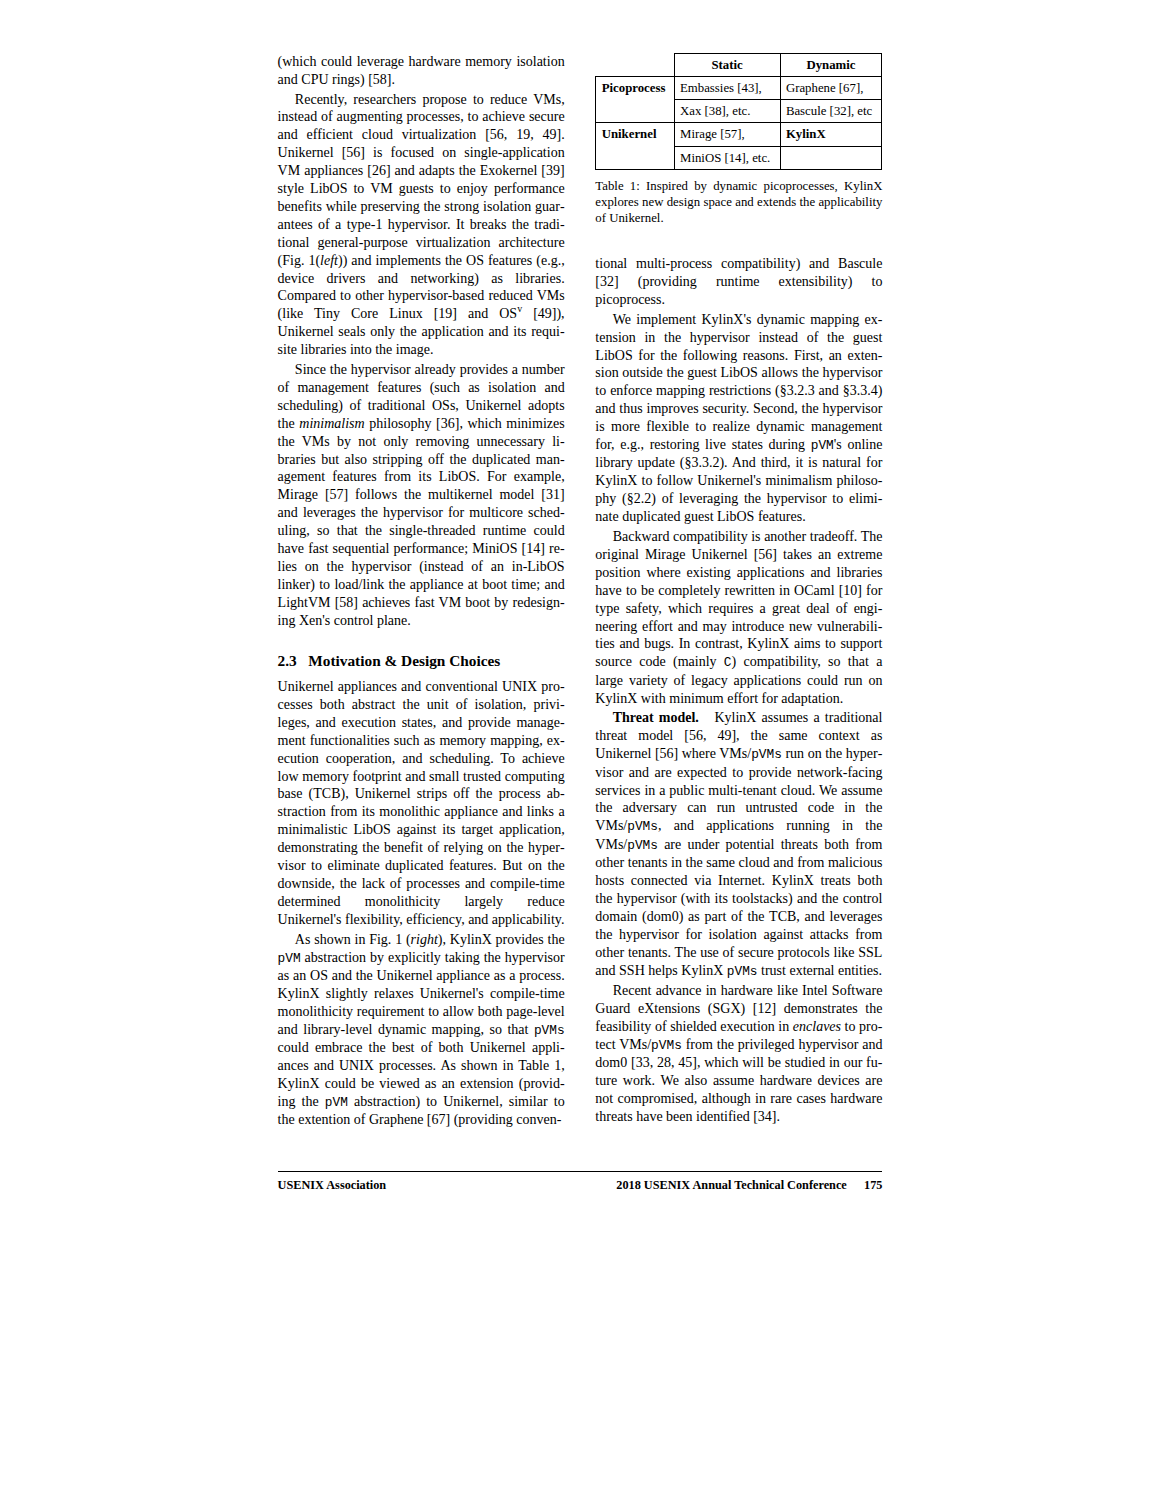(which could leverage hardware memory isolation and CPU rings) [58].
Recently, researchers propose to reduce VMs, instead of augmenting processes, to achieve secure and efficient cloud virtualization [56, 19, 49]. Unikernel [56] is focused on single-application VM appliances [26] and adapts the Exokernel [39] style LibOS to VM guests to enjoy performance benefits while preserving the strong isolation guarantees of a type-1 hypervisor. It breaks the traditional general-purpose virtualization architecture (Fig. 1(left)) and implements the OS features (e.g., device drivers and networking) as libraries. Compared to other hypervisor-based reduced VMs (like Tiny Core Linux [19] and OSv [49]), Unikernel seals only the application and its requisite libraries into the image.
Since the hypervisor already provides a number of management features (such as isolation and scheduling) of traditional OSs, Unikernel adopts the minimalism philosophy [36], which minimizes the VMs by not only removing unnecessary libraries but also stripping off the duplicated management features from its LibOS. For example, Mirage [57] follows the multikernel model [31] and leverages the hypervisor for multicore scheduling, so that the single-threaded runtime could have fast sequential performance; MiniOS [14] relies on the hypervisor (instead of an in-LibOS linker) to load/link the appliance at boot time; and LightVM [58] achieves fast VM boot by redesigning Xen's control plane.
2.3 Motivation & Design Choices
Unikernel appliances and conventional UNIX processes both abstract the unit of isolation, privileges, and execution states, and provide management functionalities such as memory mapping, execution cooperation, and scheduling. To achieve low memory footprint and small trusted computing base (TCB), Unikernel strips off the process abstraction from its monolithic appliance and links a minimalistic LibOS against its target application, demonstrating the benefit of relying on the hypervisor to eliminate duplicated features. But on the downside, the lack of processes and compile-time determined monolithicity largely reduce Unikernel's flexibility, efficiency, and applicability.
As shown in Fig. 1 (right), KylinX provides the pVM abstraction by explicitly taking the hypervisor as an OS and the Unikernel appliance as a process. KylinX slightly relaxes Unikernel's compile-time monolithicity requirement to allow both page-level and library-level dynamic mapping, so that pVMs could embrace the best of both Unikernel appliances and UNIX processes. As shown in Table 1, KylinX could be viewed as an extension (providing the pVM abstraction) to Unikernel, similar to the extention of Graphene [67] (providing conven-
| | Static | Dynamic |
| --- | --- | --- |
| Picoprocess | Embassies [43], | Graphene [67], |
| Xax [38], etc. | Bascule [32], etc |
| Unikernel | Mirage [57], | KylinX |
| MiniOS [14], etc. | |
Table 1: Inspired by dynamic picoprocesses, KylinX explores new design space and extends the applicability of Unikernel.
tional multi-process compatibility) and Bascule [32] (providing runtime extensibility) to picoprocess.
We implement KylinX's dynamic mapping extension in the hypervisor instead of the guest LibOS for the following reasons. First, an extension outside the guest LibOS allows the hypervisor to enforce mapping restrictions (§3.2.3 and §3.3.4) and thus improves security. Second, the hypervisor is more flexible to realize dynamic management for, e.g., restoring live states during pVM's online library update (§3.3.2). And third, it is natural for KylinX to follow Unikernel's minimalism philosophy (§2.2) of leveraging the hypervisor to eliminate duplicated guest LibOS features.
Backward compatibility is another tradeoff. The original Mirage Unikernel [56] takes an extreme position where existing applications and libraries have to be completely rewritten in OCaml [10] for type safety, which requires a great deal of engineering effort and may introduce new vulnerabilities and bugs. In contrast, KylinX aims to support source code (mainly C) compatibility, so that a large variety of legacy applications could run on KylinX with minimum effort for adaptation.
Threat model. KylinX assumes a traditional threat model [56, 49], the same context as Unikernel [56] where VMs/pVMs run on the hypervisor and are expected to provide network-facing services in a public multi-tenant cloud. We assume the adversary can run untrusted code in the VMs/pVMs, and applications running in the VMs/pVMs are under potential threats both from other tenants in the same cloud and from malicious hosts connected via Internet. KylinX treats both the hypervisor (with its toolstacks) and the control domain (dom0) as part of the TCB, and leverages the hypervisor for isolation against attacks from other tenants. The use of secure protocols like SSL and SSH helps KylinX pVMs trust external entities.
Recent advance in hardware like Intel Software Guard eXtensions (SGX) [12] demonstrates the feasibility of shielded execution in enclaves to protect VMs/pVMs from the privileged hypervisor and dom0 [33, 28, 45], which will be studied in our future work. We also assume hardware devices are not compromised, although in rare cases hardware threats have been identified [34].
USENIX Association
2018 USENIX Annual Technical Conference175